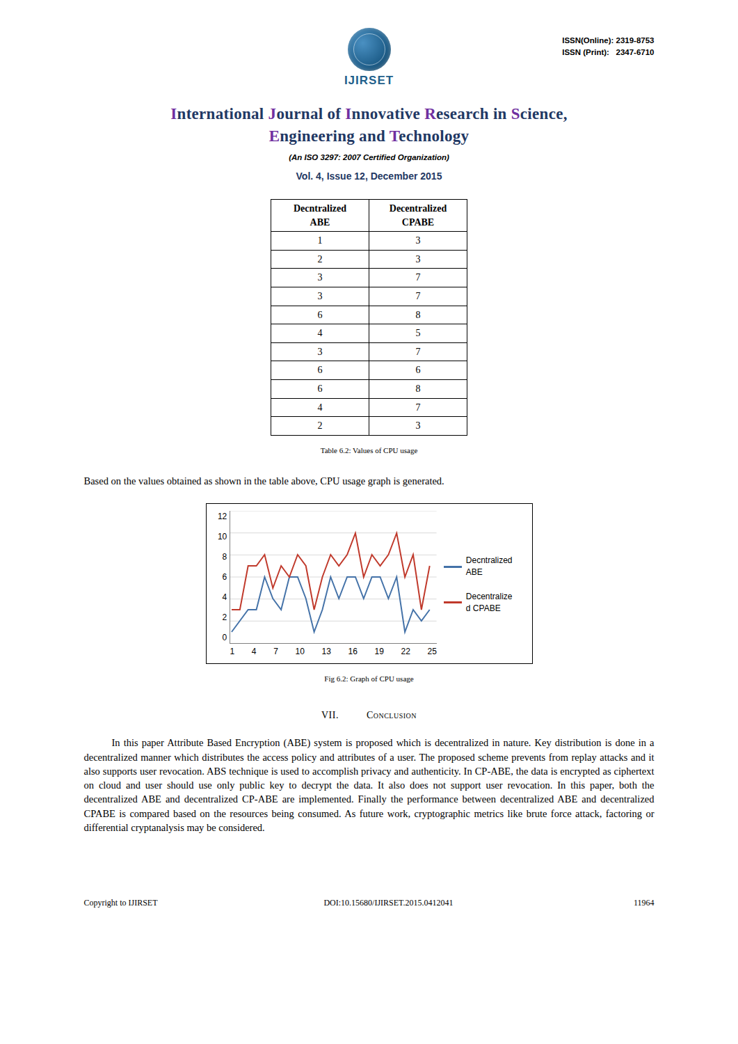ISSN(Online): 2319-8753
ISSN (Print): 2347-6710
IJIRSET
International Journal of Innovative Research in Science,
Engineering and Technology
(An ISO 3297: 2007 Certified Organization)
Vol. 4, Issue 12, December 2015
| Decntralized ABE | Decentralized CPABE |
| --- | --- |
| 1 | 3 |
| 2 | 3 |
| 3 | 7 |
| 3 | 7 |
| 6 | 8 |
| 4 | 5 |
| 3 | 7 |
| 6 | 6 |
| 6 | 8 |
| 4 | 7 |
| 2 | 3 |
Table 6.2: Values of CPU usage
Based on the values obtained as shown in the table above, CPU usage graph is generated.
12 10 8 6 4 2 0
1 4 7 10 13 16 19 22 25
Decntralized
ABE
Decentralize
d CPABE
Fig 6.2: Graph of CPU usage
VII. Conclusion
In this paper Attribute Based Encryption (ABE) system is proposed which is decentralized in nature. Key distribution is done in a decentralized manner which distributes the access policy and attributes of a user. The proposed scheme prevents from replay attacks and it also supports user revocation. ABS technique is used to accomplish privacy and authenticity. In CP-ABE, the data is encrypted as ciphertext on cloud and user should use only public key to decrypt the data. It also does not support user revocation. In this paper, both the decentralized ABE and decentralized CP-ABE are implemented. Finally the performance between decentralized ABE and decentralized CPABE is compared based on the resources being consumed. As future work, cryptographic metrics like brute force attack, factoring or differential cryptanalysis may be considered.
Copyright to IJIRSET
DOI:10.15680/IJIRSET.2015.0412041
11964